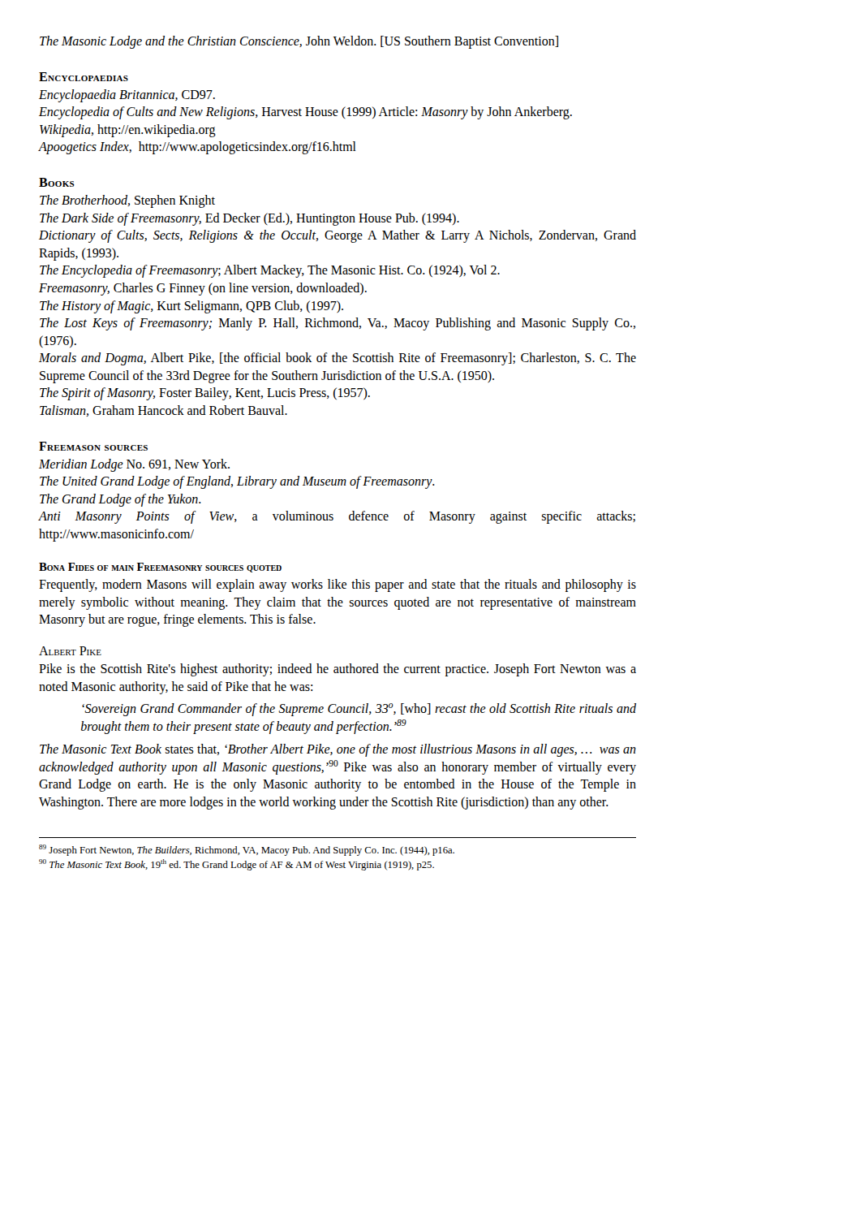The Masonic Lodge and the Christian Conscience, John Weldon. [US Southern Baptist Convention]
Encyclopaedias
Encyclopaedia Britannica, CD97.
Encyclopedia of Cults and New Religions, Harvest House (1999) Article: Masonry by John Ankerberg.
Wikipedia, http://en.wikipedia.org
Apoogetics Index, http://www.apologeticsindex.org/f16.html
Books
The Brotherhood, Stephen Knight
The Dark Side of Freemasonry, Ed Decker (Ed.), Huntington House Pub. (1994).
Dictionary of Cults, Sects, Religions & the Occult, George A Mather & Larry A Nichols, Zondervan, Grand Rapids, (1993).
The Encyclopedia of Freemasonry; Albert Mackey, The Masonic Hist. Co. (1924), Vol 2.
Freemasonry, Charles G Finney (on line version, downloaded).
The History of Magic, Kurt Seligmann, QPB Club, (1997).
The Lost Keys of Freemasonry; Manly P. Hall, Richmond, Va., Macoy Publishing and Masonic Supply Co., (1976).
Morals and Dogma, Albert Pike, [the official book of the Scottish Rite of Freemasonry]; Charleston, S. C. The Supreme Council of the 33rd Degree for the Southern Jurisdiction of the U.S.A. (1950).
The Spirit of Masonry, Foster Bailey, Kent, Lucis Press, (1957).
Talisman, Graham Hancock and Robert Bauval.
Freemason sources
Meridian Lodge No. 691, New York.
The United Grand Lodge of England, Library and Museum of Freemasonry.
The Grand Lodge of the Yukon.
Anti Masonry Points of View, a voluminous defence of Masonry against specific attacks; http://www.masonicinfo.com/
Bona Fides of main Freemasonry sources quoted
Frequently, modern Masons will explain away works like this paper and state that the rituals and philosophy is merely symbolic without meaning. They claim that the sources quoted are not representative of mainstream Masonry but are rogue, fringe elements. This is false.
Albert Pike
Pike is the Scottish Rite's highest authority; indeed he authored the current practice. Joseph Fort Newton was a noted Masonic authority, he said of Pike that he was:
‘Sovereign Grand Commander of the Supreme Council, 33o, [who] recast the old Scottish Rite rituals and brought them to their present state of beauty and perfection.’89
The Masonic Text Book states that, ‘Brother Albert Pike, one of the most illustrious Masons in all ages, … was an acknowledged authority upon all Masonic questions,’90 Pike was also an honorary member of virtually every Grand Lodge on earth. He is the only Masonic authority to be entombed in the House of the Temple in Washington. There are more lodges in the world working under the Scottish Rite (jurisdiction) than any other.
89 Joseph Fort Newton, The Builders, Richmond, VA, Macoy Pub. And Supply Co. Inc. (1944), p16a.
90 The Masonic Text Book, 19th ed. The Grand Lodge of AF & AM of West Virginia (1919), p25.